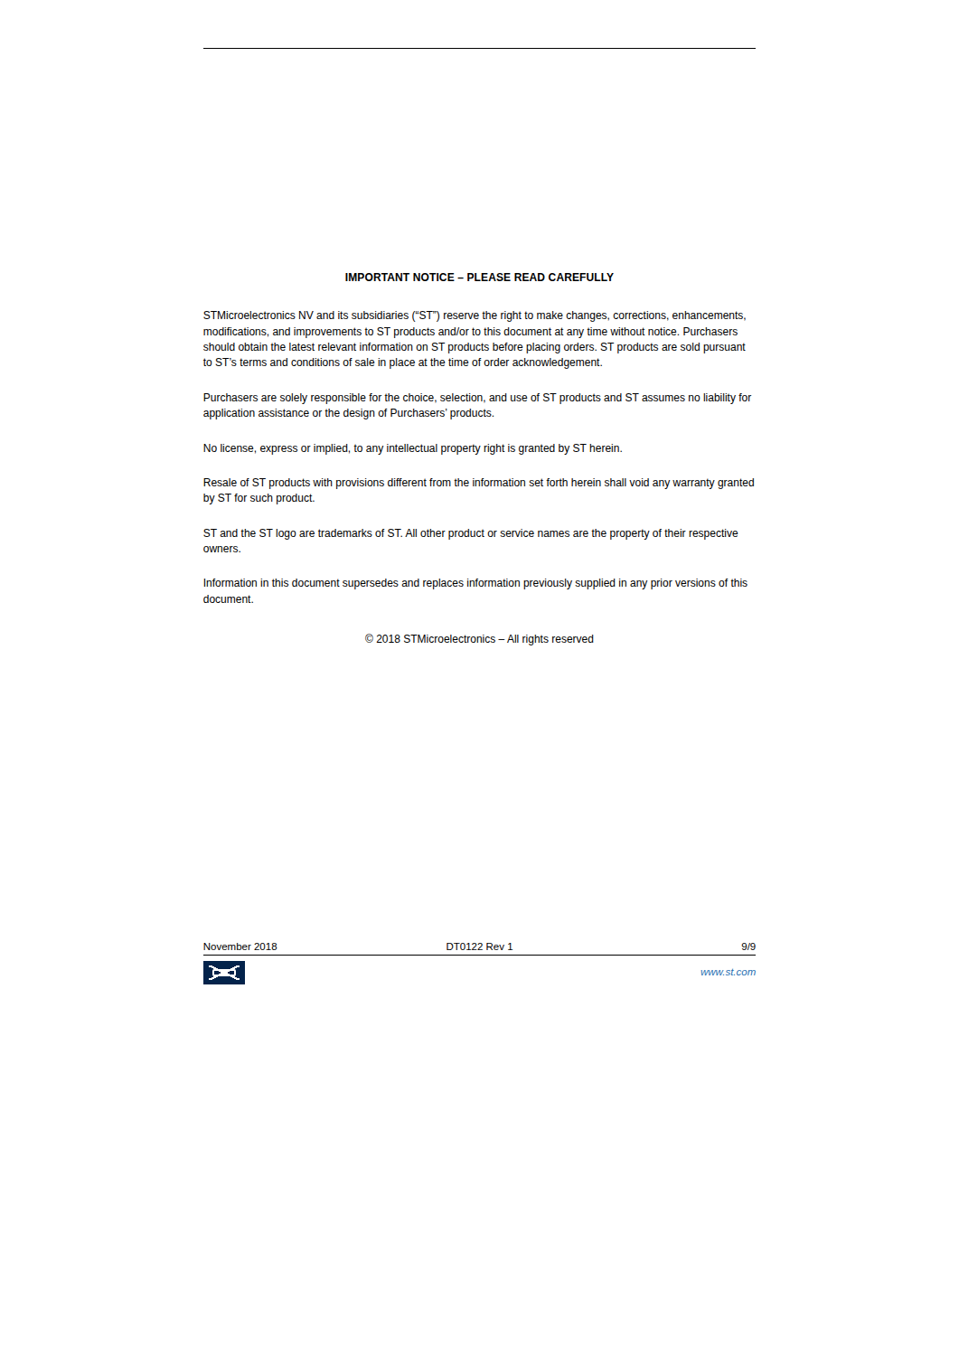IMPORTANT NOTICE – PLEASE READ CAREFULLY
STMicroelectronics NV and its subsidiaries (“ST”) reserve the right to make changes, corrections, enhancements, modifications, and improvements to ST products and/or to this document at any time without notice. Purchasers should obtain the latest relevant information on ST products before placing orders. ST products are sold pursuant to ST’s terms and conditions of sale in place at the time of order acknowledgement.
Purchasers are solely responsible for the choice, selection, and use of ST products and ST assumes no liability for application assistance or the design of Purchasers’ products.
No license, express or implied, to any intellectual property right is granted by ST herein.
Resale of ST products with provisions different from the information set forth herein shall void any warranty granted by ST for such product.
ST and the ST logo are trademarks of ST. All other product or service names are the property of their respective owners.
Information in this document supersedes and replaces information previously supplied in any prior versions of this document.
© 2018 STMicroelectronics – All rights reserved
November 2018
DT0122 Rev 1
9/9
www.st.com